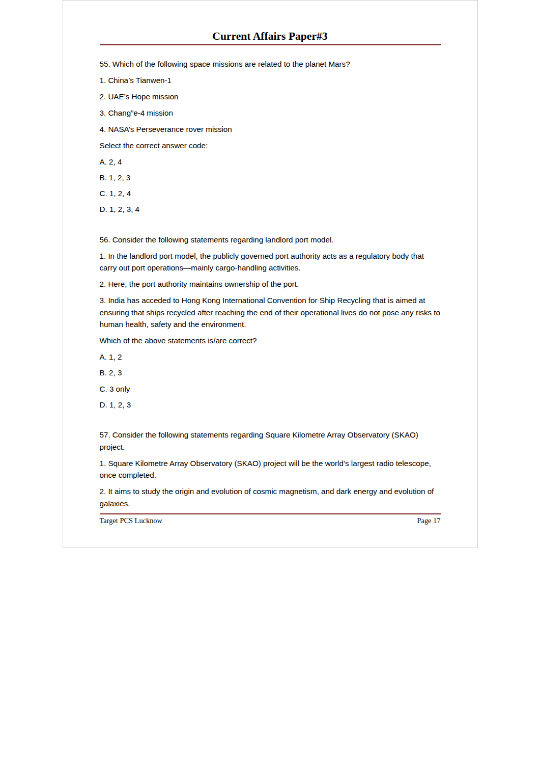Current Affairs Paper#3
55. Which of the following space missions are related to the planet Mars?
1. China’s Tianwen-1
2. UAE’s Hope mission
3. Chang”e-4 mission
4. NASA’s Perseverance rover mission
Select the correct answer code:
A. 2, 4
B. 1, 2, 3
C. 1, 2, 4
D. 1, 2, 3, 4
56. Consider the following statements regarding landlord port model.
1. In the landlord port model, the publicly governed port authority acts as a regulatory body that carry out port operations—mainly cargo-handling activities.
2. Here, the port authority maintains ownership of the port.
3. India has acceded to Hong Kong International Convention for Ship Recycling that is aimed at ensuring that ships recycled after reaching the end of their operational lives do not pose any risks to human health, safety and the environment.
Which of the above statements is/are correct?
A. 1, 2
B. 2, 3
C. 3 only
D. 1, 2, 3
57. Consider the following statements regarding Square Kilometre Array Observatory (SKAO) project.
1. Square Kilometre Array Observatory (SKAO) project will be the world’s largest radio telescope, once completed.
2. It aims to study the origin and evolution of cosmic magnetism, and dark energy and evolution of galaxies.
Target PCS Lucknow Page 17